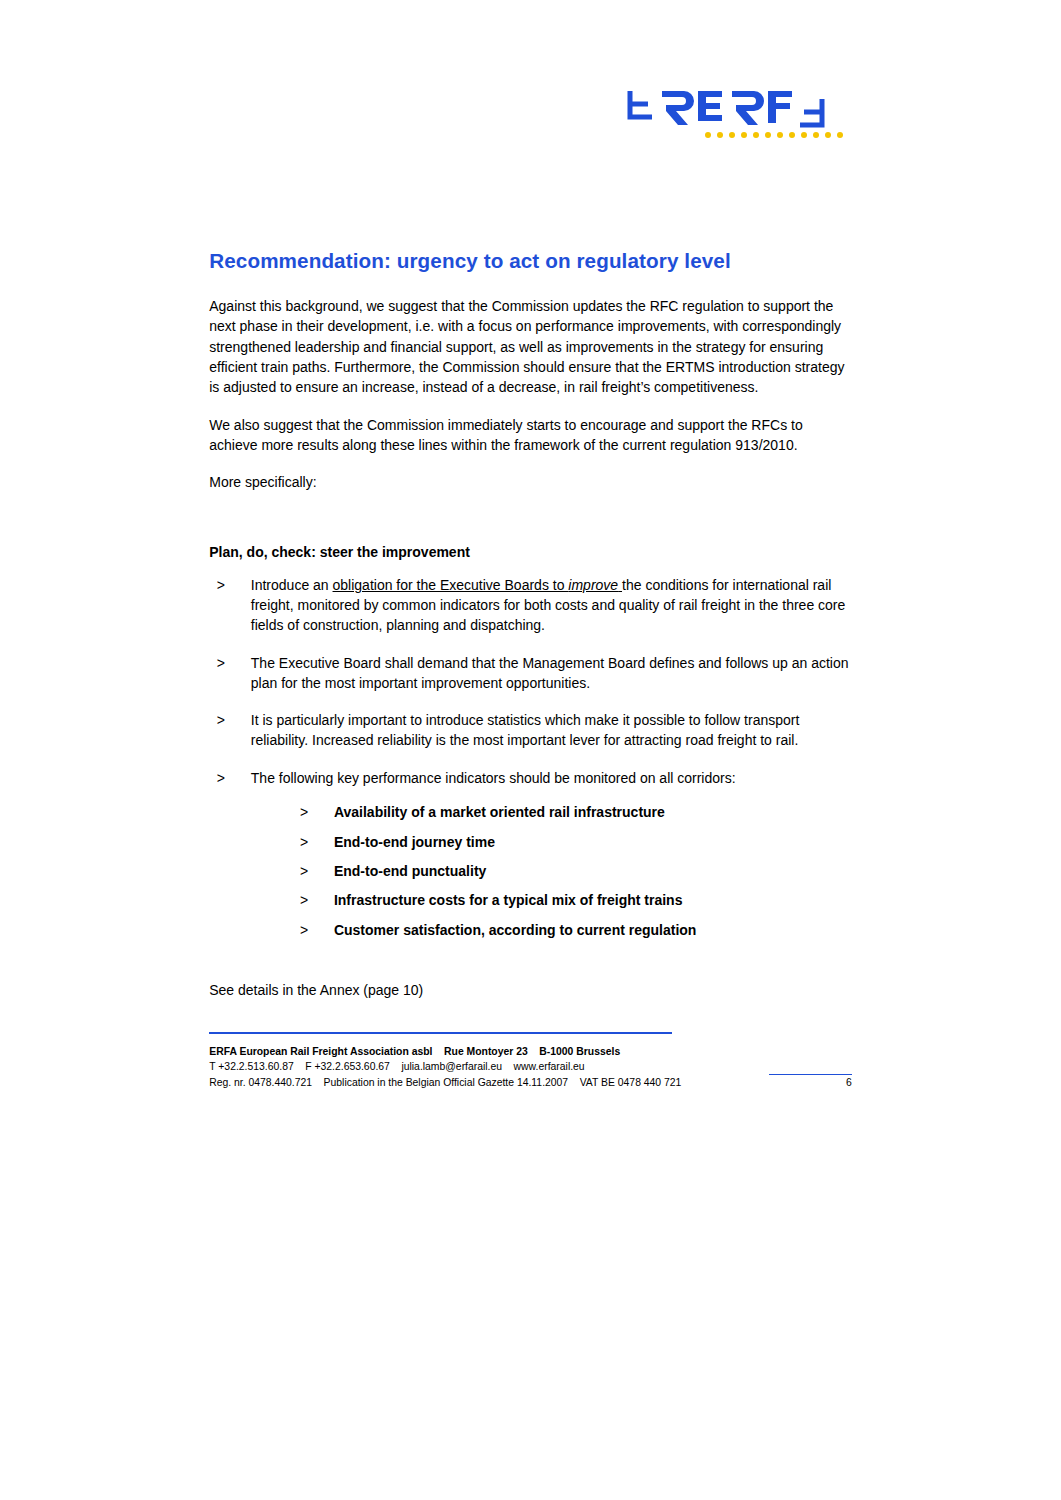Recommendation: urgency to act on regulatory level
Against this background, we suggest that the Commission updates the RFC regulation to support the next phase in their development, i.e. with a focus on performance improvements, with correspondingly strengthened leadership and financial support, as well as improvements in the strategy for ensuring efficient train paths. Furthermore, the Commission should ensure that the ERTMS introduction strategy is adjusted to ensure an increase, instead of a decrease, in rail freight’s competitiveness.
We also suggest that the Commission immediately starts to encourage and support the RFCs to achieve more results along these lines within the framework of the current regulation 913/2010.
More specifically:
Plan, do, check: steer the improvement
Introduce an obligation for the Executive Boards to improve the conditions for international rail freight, monitored by common indicators for both costs and quality of rail freight in the three core fields of construction, planning and dispatching.
The Executive Board shall demand that the Management Board defines and follows up an action plan for the most important improvement opportunities.
It is particularly important to introduce statistics which make it possible to follow transport reliability. Increased reliability is the most important lever for attracting road freight to rail.
The following key performance indicators should be monitored on all corridors:
Availability of a market oriented rail infrastructure
End-to-end journey time
End-to-end punctuality
Infrastructure costs for a typical mix of freight trains
Customer satisfaction, according to current regulation
See details in the Annex (page 10)
ERFA European Rail Freight Association asbl Rue Montoyer 23 B-1000 Brussels
T +32.2.513.60.87 F +32.2.653.60.67 julia.lamb@erfarail.eu www.erfarail.eu
Reg. nr. 0478.440.721 Publication in the Belgian Official Gazette 14.11.2007 VAT BE 0478 440 7216